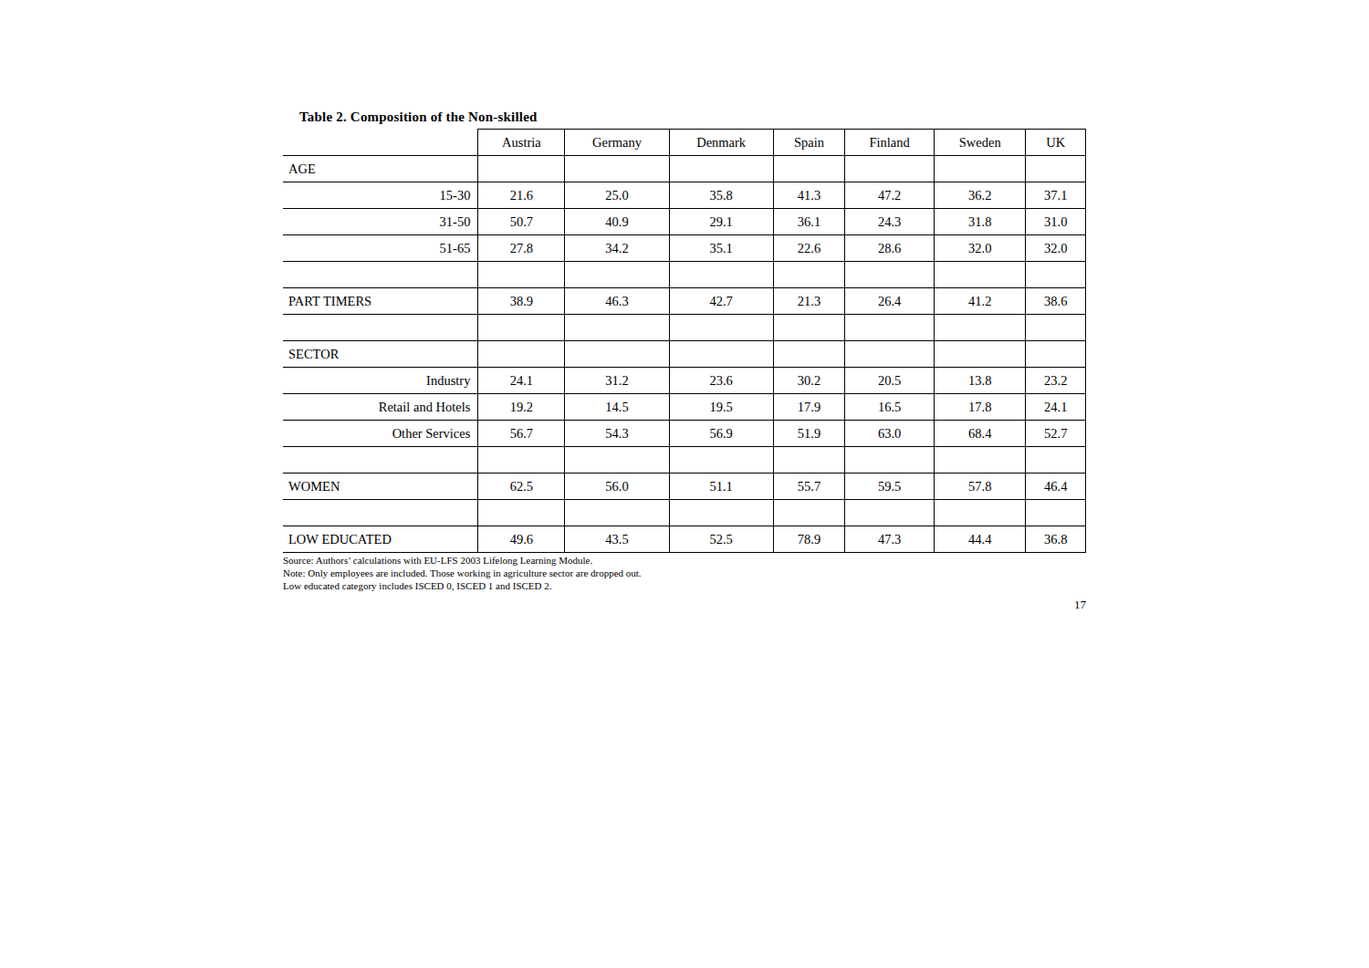Table 2. Composition of the Non-skilled
| | Austria | Germany | Denmark | Spain | Finland | Sweden | UK |
| --- | --- | --- | --- | --- | --- | --- | --- |
| AGE | | | | | | | |
| 15-30 | 21.6 | 25.0 | 35.8 | 41.3 | 47.2 | 36.2 | 37.1 |
| 31-50 | 50.7 | 40.9 | 29.1 | 36.1 | 24.3 | 31.8 | 31.0 |
| 51-65 | 27.8 | 34.2 | 35.1 | 22.6 | 28.6 | 32.0 | 32.0 |
| PART TIMERS | 38.9 | 46.3 | 42.7 | 21.3 | 26.4 | 41.2 | 38.6 |
| SECTOR | | | | | | | |
| Industry | 24.1 | 31.2 | 23.6 | 30.2 | 20.5 | 13.8 | 23.2 |
| Retail and Hotels | 19.2 | 14.5 | 19.5 | 17.9 | 16.5 | 17.8 | 24.1 |
| Other Services | 56.7 | 54.3 | 56.9 | 51.9 | 63.0 | 68.4 | 52.7 |
| WOMEN | 62.5 | 56.0 | 51.1 | 55.7 | 59.5 | 57.8 | 46.4 |
| LOW EDUCATED | 49.6 | 43.5 | 52.5 | 78.9 | 47.3 | 44.4 | 36.8 |
Source: Authors’ calculations with EU-LFS 2003 Lifelong Learning Module.
Note: Only employees are included. Those working in agriculture sector are dropped out.
Low educated category includes ISCED 0, ISCED 1 and ISCED 2.
17